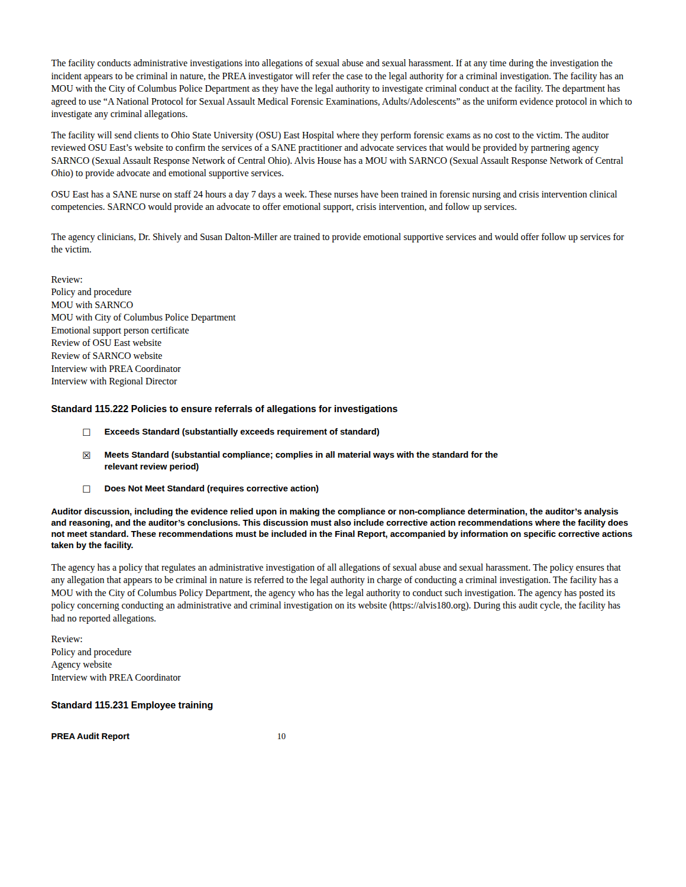The facility conducts administrative investigations into allegations of sexual abuse and sexual harassment. If at any time during the investigation the incident appears to be criminal in nature, the PREA investigator will refer the case to the legal authority for a criminal investigation. The facility has an MOU with the City of Columbus Police Department as they have the legal authority to investigate criminal conduct at the facility. The department has agreed to use “A National Protocol for Sexual Assault Medical Forensic Examinations, Adults/Adolescents” as the uniform evidence protocol in which to investigate any criminal allegations.
The facility will send clients to Ohio State University (OSU) East Hospital where they perform forensic exams as no cost to the victim. The auditor reviewed OSU East’s website to confirm the services of a SANE practitioner and advocate services that would be provided by partnering agency SARNCO (Sexual Assault Response Network of Central Ohio). Alvis House has a MOU with SARNCO (Sexual Assault Response Network of Central Ohio) to provide advocate and emotional supportive services.
OSU East has a SANE nurse on staff 24 hours a day 7 days a week. These nurses have been trained in forensic nursing and crisis intervention clinical competencies. SARNCO would provide an advocate to offer emotional support, crisis intervention, and follow up services.
The agency clinicians, Dr. Shively and Susan Dalton-Miller are trained to provide emotional supportive services and would offer follow up services for the victim.
Review:
Policy and procedure
MOU with SARNCO
MOU with City of Columbus Police Department
Emotional support person certificate
Review of OSU East website
Review of SARNCO website
Interview with PREA Coordinator
Interview with Regional Director
Standard 115.222 Policies to ensure referrals of allegations for investigations
☐ Exceeds Standard (substantially exceeds requirement of standard)
☒ Meets Standard (substantial compliance; complies in all material ways with the standard for the relevant review period)
☐ Does Not Meet Standard (requires corrective action)
Auditor discussion, including the evidence relied upon in making the compliance or non-compliance determination, the auditor’s analysis and reasoning, and the auditor’s conclusions. This discussion must also include corrective action recommendations where the facility does not meet standard. These recommendations must be included in the Final Report, accompanied by information on specific corrective actions taken by the facility.
The agency has a policy that regulates an administrative investigation of all allegations of sexual abuse and sexual harassment. The policy ensures that any allegation that appears to be criminal in nature is referred to the legal authority in charge of conducting a criminal investigation. The facility has a MOU with the City of Columbus Policy Department, the agency who has the legal authority to conduct such investigation. The agency has posted its policy concerning conducting an administrative and criminal investigation on its website (https://alvis180.org). During this audit cycle, the facility has had no reported allegations.
Review:
Policy and procedure
Agency website
Interview with PREA Coordinator
Standard 115.231 Employee training
PREA Audit Report10